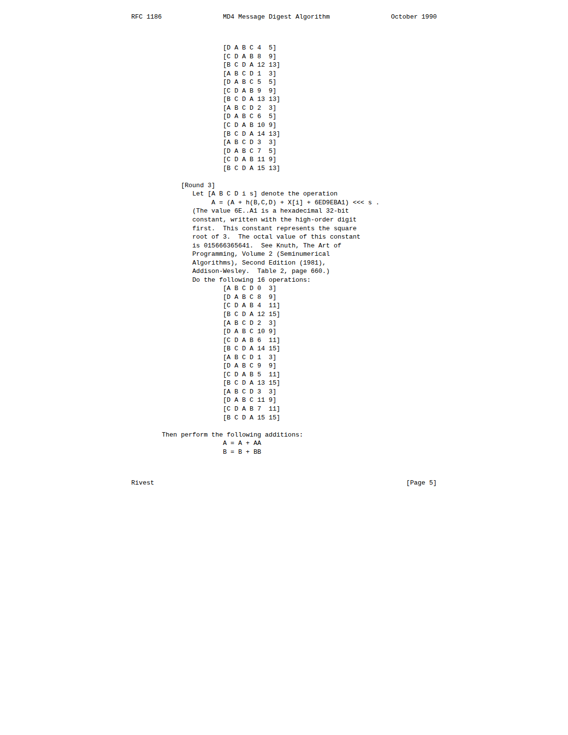RFC 1186 MD4 Message Digest Algorithm October 1990
                        [D A B C 4  5]
                        [C D A B 8  9]
                        [B C D A 12 13]
                        [A B C D 1  3]
                        [D A B C 5  5]
                        [C D A B 9  9]
                        [B C D A 13 13]
                        [A B C D 2  3]
                        [D A B C 6  5]
                        [C D A B 10 9]
                        [B C D A 14 13]
                        [A B C D 3  3]
                        [D A B C 7  5]
                        [C D A B 11 9]
                        [B C D A 15 13]

             [Round 3]
                Let [A B C D i s] denote the operation
                     A = (A + h(B,C,D) + X[i] + 6ED9EBA1) <<< s .
                (The value 6E..A1 is a hexadecimal 32-bit
                constant, written with the high-order digit
                first.  This constant represents the square
                root of 3.  The octal value of this constant
                is 015666365641.  See Knuth, The Art of
                Programming, Volume 2 (Seminumerical
                Algorithms), Second Edition (1981),
                Addison-Wesley.  Table 2, page 660.)
                Do the following 16 operations:
                        [A B C D 0  3]
                        [D A B C 8  9]
                        [C D A B 4  11]
                        [B C D A 12 15]
                        [A B C D 2  3]
                        [D A B C 10 9]
                        [C D A B 6  11]
                        [B C D A 14 15]
                        [A B C D 1  3]
                        [D A B C 9  9]
                        [C D A B 5  11]
                        [B C D A 13 15]
                        [A B C D 3  3]
                        [D A B C 11 9]
                        [C D A B 7  11]
                        [B C D A 15 15]

        Then perform the following additions:
                        A = A + AA
                        B = B + BB
Rivest [Page 5]